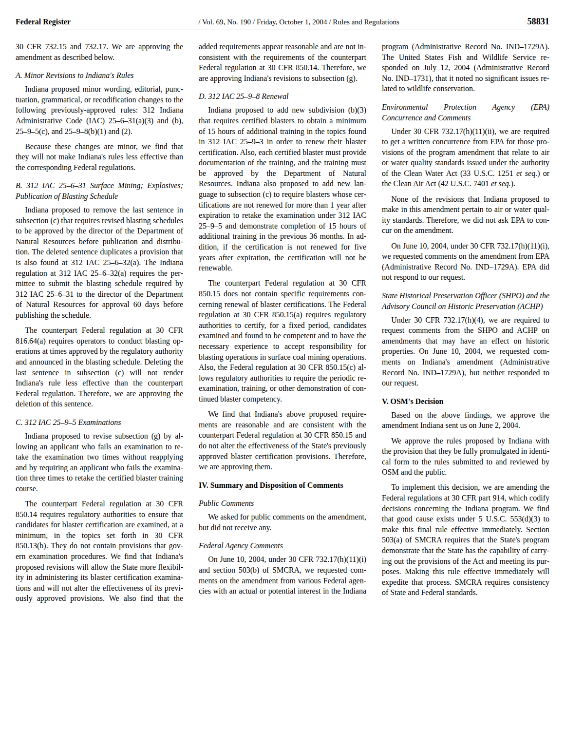Federal Register / Vol. 69, No. 190 / Friday, October 1, 2004 / Rules and Regulations 58831
30 CFR 732.15 and 732.17. We are approving the amendment as described below.
A. Minor Revisions to Indiana's Rules
Indiana proposed minor wording, editorial, punctuation, grammatical, or recodification changes to the following previously-approved rules: 312 Indiana Administrative Code (IAC) 25–6–31(a)(3) and (b), 25–9–5(c), and 25–9–8(b)(1) and (2).
Because these changes are minor, we find that they will not make Indiana's rules less effective than the corresponding Federal regulations.
B. 312 IAC 25–6–31 Surface Mining; Explosives; Publication of Blasting Schedule
Indiana proposed to remove the last sentence in subsection (c) that requires revised blasting schedules to be approved by the director of the Department of Natural Resources before publication and distribution. The deleted sentence duplicates a provision that is also found at 312 IAC 25–6–32(a). The Indiana regulation at 312 IAC 25–6–32(a) requires the permittee to submit the blasting schedule required by 312 IAC 25–6–31 to the director of the Department of Natural Resources for approval 60 days before publishing the schedule.
The counterpart Federal regulation at 30 CFR 816.64(a) requires operators to conduct blasting operations at times approved by the regulatory authority and announced in the blasting schedule. Deleting the last sentence in subsection (c) will not render Indiana's rule less effective than the counterpart Federal regulation. Therefore, we are approving the deletion of this sentence.
C. 312 IAC 25–9–5 Examinations
Indiana proposed to revise subsection (g) by allowing an applicant who fails an examination to retake the examination two times without reapplying and by requiring an applicant who fails the examination three times to retake the certified blaster training course.
The counterpart Federal regulation at 30 CFR 850.14 requires regulatory authorities to ensure that candidates for blaster certification are examined, at a minimum, in the topics set forth in 30 CFR 850.13(b). They do not contain provisions that govern examination procedures. We find that Indiana's proposed revisions will allow the State more flexibility in administering its blaster certification examinations and will not alter the effectiveness of its previously approved provisions. We also find that the added requirements appear reasonable and are not inconsistent with the requirements of the counterpart Federal regulation at 30 CFR 850.14. Therefore, we are approving Indiana's revisions to subsection (g).
D. 312 IAC 25–9–8 Renewal
Indiana proposed to add new subdivision (b)(3) that requires certified blasters to obtain a minimum of 15 hours of additional training in the topics found in 312 IAC 25–9–3 in order to renew their blaster certification. Also, each certified blaster must provide documentation of the training, and the training must be approved by the Department of Natural Resources. Indiana also proposed to add new language to subsection (c) to require blasters whose certifications are not renewed for more than 1 year after expiration to retake the examination under 312 IAC 25–9–5 and demonstrate completion of 15 hours of additional training in the previous 36 months. In addition, if the certification is not renewed for five years after expiration, the certification will not be renewable.
The counterpart Federal regulation at 30 CFR 850.15 does not contain specific requirements concerning renewal of blaster certifications. The Federal regulation at 30 CFR 850.15(a) requires regulatory authorities to certify, for a fixed period, candidates examined and found to be competent and to have the necessary experience to accept responsibility for blasting operations in surface coal mining operations. Also, the Federal regulation at 30 CFR 850.15(c) allows regulatory authorities to require the periodic reexamination, training, or other demonstration of continued blaster competency.
We find that Indiana's above proposed requirements are reasonable and are consistent with the counterpart Federal regulation at 30 CFR 850.15 and do not alter the effectiveness of the State's previously approved blaster certification provisions. Therefore, we are approving them.
IV. Summary and Disposition of Comments
Public Comments
We asked for public comments on the amendment, but did not receive any.
Federal Agency Comments
On June 10, 2004, under 30 CFR 732.17(h)(11)(i) and section 503(b) of SMCRA, we requested comments on the amendment from various Federal agencies with an actual or potential interest in the Indiana program (Administrative Record No. IND–1729A). The United States Fish and Wildlife Service responded on July 12, 2004 (Administrative Record No. IND–1731), that it noted no significant issues related to wildlife conservation.
Environmental Protection Agency (EPA) Concurrence and Comments
Under 30 CFR 732.17(h)(11)(ii), we are required to get a written concurrence from EPA for those provisions of the program amendment that relate to air or water quality standards issued under the authority of the Clean Water Act (33 U.S.C. 1251 et seq.) or the Clean Air Act (42 U.S.C. 7401 et seq.).
None of the revisions that Indiana proposed to make in this amendment pertain to air or water quality standards. Therefore, we did not ask EPA to concur on the amendment.
On June 10, 2004, under 30 CFR 732.17(h)(11)(i), we requested comments on the amendment from EPA (Administrative Record No. IND–1729A). EPA did not respond to our request.
State Historical Preservation Officer (SHPO) and the Advisory Council on Historic Preservation (ACHP)
Under 30 CFR 732.17(h)(4), we are required to request comments from the SHPO and ACHP on amendments that may have an effect on historic properties. On June 10, 2004, we requested comments on Indiana's amendment (Administrative Record No. IND–1729A), but neither responded to our request.
V. OSM's Decision
Based on the above findings, we approve the amendment Indiana sent us on June 2, 2004.
We approve the rules proposed by Indiana with the provision that they be fully promulgated in identical form to the rules submitted to and reviewed by OSM and the public.
To implement this decision, we are amending the Federal regulations at 30 CFR part 914, which codify decisions concerning the Indiana program. We find that good cause exists under 5 U.S.C. 553(d)(3) to make this final rule effective immediately. Section 503(a) of SMCRA requires that the State's program demonstrate that the State has the capability of carrying out the provisions of the Act and meeting its purposes. Making this rule effective immediately will expedite that process. SMCRA requires consistency of State and Federal standards.